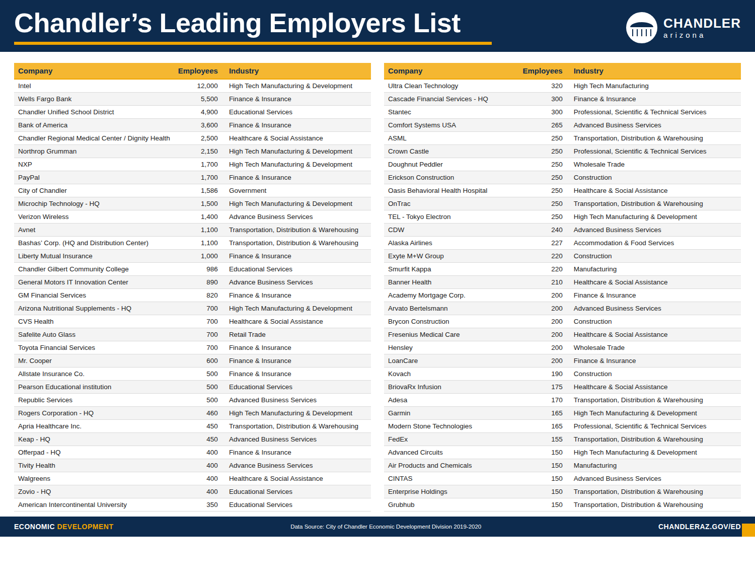Chandler’s Leading Employers List
CHANDLER arizona
| Company | Employees | Industry |
| --- | --- | --- |
| Intel | 12,000 | High Tech Manufacturing & Development |
| Wells Fargo Bank | 5,500 | Finance & Insurance |
| Chandler Unified School District | 4,900 | Educational Services |
| Bank of America | 3,600 | Finance & Insurance |
| Chandler Regional Medical Center / Dignity Health | 2,500 | Healthcare & Social Assistance |
| Northrop Grumman | 2,150 | High Tech Manufacturing & Development |
| NXP | 1,700 | High Tech Manufacturing & Development |
| PayPal | 1,700 | Finance & Insurance |
| City of Chandler | 1,586 | Government |
| Microchip Technology - HQ | 1,500 | High Tech Manufacturing & Development |
| Verizon Wireless | 1,400 | Advance Business Services |
| Avnet | 1,100 | Transportation, Distribution & Warehousing |
| Bashas’ Corp. (HQ and Distribution Center) | 1,100 | Transportation, Distribution & Warehousing |
| Liberty Mutual Insurance | 1,000 | Finance & Insurance |
| Chandler Gilbert Community College | 986 | Educational Services |
| General Motors IT Innovation Center | 890 | Advance Business Services |
| GM Financial Services | 820 | Finance & Insurance |
| Arizona Nutritional Supplements - HQ | 700 | High Tech Manufacturing & Development |
| CVS Health | 700 | Healthcare & Social Assistance |
| Safelite Auto Glass | 700 | Retail Trade |
| Toyota Financial Services | 700 | Finance & Insurance |
| Mr. Cooper | 600 | Finance & Insurance |
| Allstate Insurance Co. | 500 | Finance & Insurance |
| Pearson Educational institution | 500 | Educational Services |
| Republic Services | 500 | Advanced Business Services |
| Rogers Corporation - HQ | 460 | High Tech Manufacturing & Development |
| Apria Healthcare Inc. | 450 | Transportation, Distribution & Warehousing |
| Keap - HQ | 450 | Advanced Business Services |
| Offerpad - HQ | 400 | Finance & Insurance |
| Tivity Health | 400 | Advance Business Services |
| Walgreens | 400 | Healthcare & Social Assistance |
| Zovio - HQ | 400 | Educational Services |
| American Intercontinental University | 350 | Educational Services |
| Company | Employees | Industry |
| --- | --- | --- |
| Ultra Clean Technology | 320 | High Tech Manufacturing |
| Cascade Financial Services - HQ | 300 | Finance & Insurance |
| Stantec | 300 | Professional, Scientific & Technical Services |
| Comfort Systems USA | 265 | Advanced Business Services |
| ASML | 250 | Transportation, Distribution & Warehousing |
| Crown Castle | 250 | Professional, Scientific & Technical Services |
| Doughnut Peddler | 250 | Wholesale Trade |
| Erickson Construction | 250 | Construction |
| Oasis Behavioral Health Hospital | 250 | Healthcare & Social Assistance |
| OnTrac | 250 | Transportation, Distribution & Warehousing |
| TEL - Tokyo Electron | 250 | High Tech Manufacturing & Development |
| CDW | 240 | Advanced Business Services |
| Alaska Airlines | 227 | Accommodation & Food Services |
| Exyte M+W Group | 220 | Construction |
| Smurfit Kappa | 220 | Manufacturing |
| Banner Health | 210 | Healthcare & Social Assistance |
| Academy Mortgage Corp. | 200 | Finance & Insurance |
| Arvato Bertelsmann | 200 | Advanced Business Services |
| Brycon Construction | 200 | Construction |
| Fresenius Medical Care | 200 | Healthcare & Social Assistance |
| Hensley | 200 | Wholesale Trade |
| LoanCare | 200 | Finance & Insurance |
| Kovach | 190 | Construction |
| BriovaRx Infusion | 175 | Healthcare & Social Assistance |
| Adesa | 170 | Transportation, Distribution & Warehousing |
| Garmin | 165 | High Tech Manufacturing & Development |
| Modern Stone Technologies | 165 | Professional, Scientific & Technical Services |
| FedEx | 155 | Transportation, Distribution & Warehousing |
| Advanced Circuits | 150 | High Tech Manufacturing & Development |
| Air Products and Chemicals | 150 | Manufacturing |
| CINTAS | 150 | Advanced Business Services |
| Enterprise Holdings | 150 | Transportation, Distribution & Warehousing |
| Grubhub | 150 | Transportation, Distribution & Warehousing |
ECONOMIC DEVELOPMENT
Data Source: City of Chandler Economic Development Division 2019-2020
CHANDLERAZ.GOV/ED